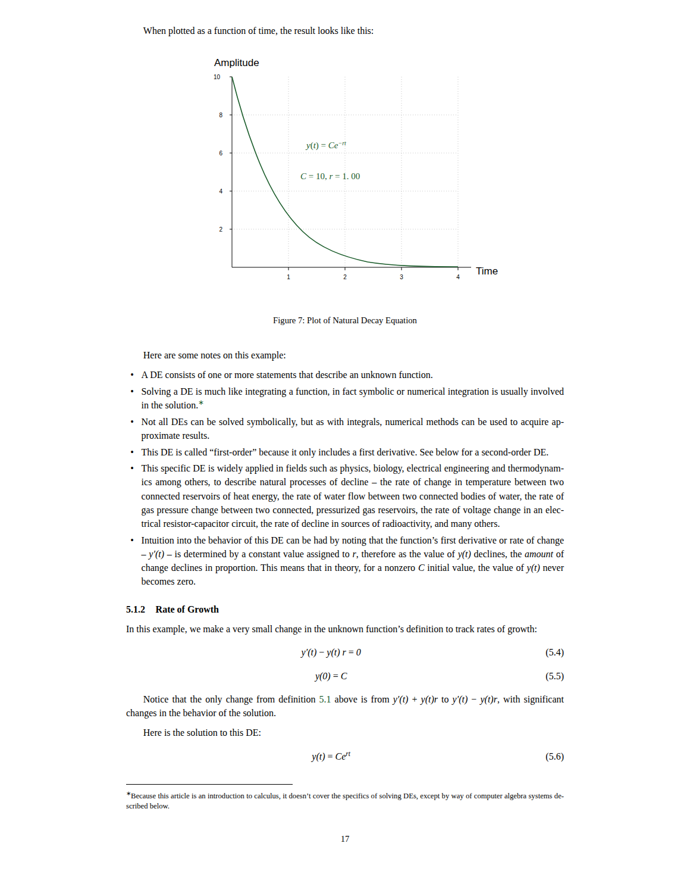When plotted as a function of time, the result looks like this:
Amplitude Time 10 8 6 4 2 1 2 3 4 y(t) = Ce−rt C = 10, r = 1. 00
Figure 7: Plot of Natural Decay Equation
Here are some notes on this example:
A DE consists of one or more statements that describe an unknown function.
Solving a DE is much like integrating a function, in fact symbolic or numerical integration is usually involved in the solution.∗
Not all DEs can be solved symbolically, but as with integrals, numerical methods can be used to acquire approximate results.
This DE is called “first-order” because it only includes a first derivative. See below for a second-order DE.
This specific DE is widely applied in fields such as physics, biology, electrical engineering and thermodynamics among others, to describe natural processes of decline – the rate of change in temperature between two connected reservoirs of heat energy, the rate of water flow between two connected bodies of water, the rate of gas pressure change between two connected, pressurized gas reservoirs, the rate of voltage change in an electrical resistor-capacitor circuit, the rate of decline in sources of radioactivity, and many others.
Intuition into the behavior of this DE can be had by noting that the function’s first derivative or rate of change – y′(t) – is determined by a constant value assigned to r, therefore as the value of y(t) declines, the amount of change declines in proportion. This means that in theory, for a nonzero C initial value, the value of y(t) never becomes zero.
5.1.2 Rate of Growth
In this example, we make a very small change in the unknown function’s definition to track rates of growth:
y′(t) − y(t) r = 0
(5.4)
y(0) = C
(5.5)
Notice that the only change from definition 5.1 above is from y′(t) + y(t)r to y′(t) − y(t)r, with significant changes in the behavior of the solution.
Here is the solution to this DE:
y(t) = Cert
(5.6)
∗Because this article is an introduction to calculus, it doesn’t cover the specifics of solving DEs, except by way of computer algebra systems described below.
17